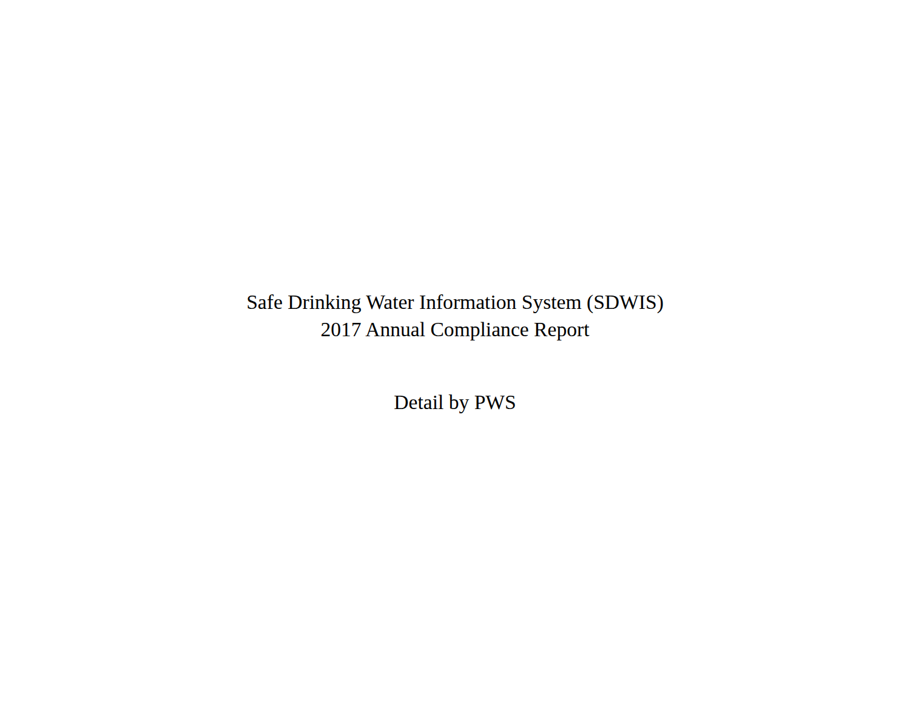Safe Drinking Water Information System (SDWIS) 2017 Annual Compliance Report
Detail by PWS